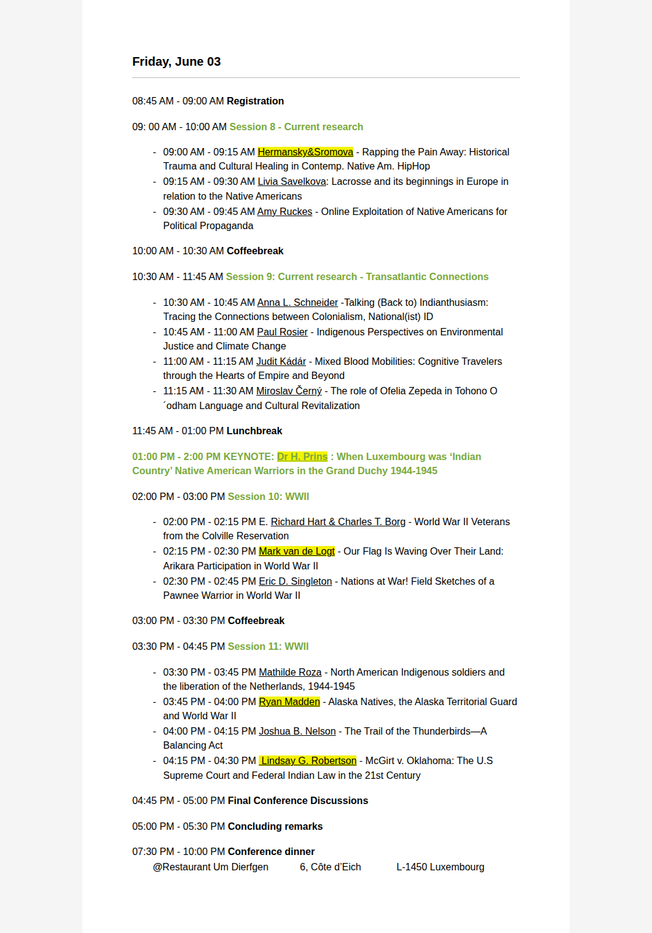Friday, June 03
08:45 AM - 09:00 AM Registration
09: 00 AM - 10:00 AM Session 8 - Current research
09:00 AM - 09:15 AM Hermansky&Sromova - Rapping the Pain Away: Historical Trauma and Cultural Healing in Contemp. Native Am. HipHop
09:15 AM - 09:30 AM Livia Savelkova: Lacrosse and its beginnings in Europe in relation to the Native Americans
09:30 AM - 09:45 AM Amy Ruckes - Online Exploitation of Native Americans for Political Propaganda
10:00 AM - 10:30 AM Coffeebreak
10:30 AM - 11:45 AM Session 9: Current research - Transatlantic Connections
10:30 AM - 10:45 AM Anna L. Schneider -Talking (Back to) Indianthusiasm: Tracing the Connections between Colonialism, National(ist) ID
10:45 AM - 11:00 AM Paul Rosier - Indigenous Perspectives on Environmental Justice and Climate Change
11:00 AM - 11:15 AM Judit Kádár - Mixed Blood Mobilities: Cognitive Travelers through the Hearts of Empire and Beyond
11:15 AM - 11:30 AM Miroslav Černý - The role of Ofelia Zepeda in Tohono O´odham Language and Cultural Revitalization
11:45 AM - 01:00 PM Lunchbreak
01:00 PM - 2:00 PM KEYNOTE: Dr H. Prins : When Luxembourg was ‘Indian Country’ Native American Warriors in the Grand Duchy 1944-1945
02:00 PM - 03:00 PM Session 10: WWII
02:00 PM - 02:15 PM E. Richard Hart & Charles T. Borg - World War II Veterans from the Colville Reservation
02:15 PM - 02:30 PM Mark van de Logt - Our Flag Is Waving Over Their Land: Arikara Participation in World War II
02:30 PM - 02:45 PM Eric D. Singleton - Nations at War! Field Sketches of a Pawnee Warrior in World War II
03:00 PM - 03:30 PM Coffeebreak
03:30 PM - 04:45 PM Session 11: WWII
03:30 PM - 03:45 PM Mathilde Roza - North American Indigenous soldiers and the liberation of the Netherlands, 1944-1945
03:45 PM - 04:00 PM Ryan Madden - Alaska Natives, the Alaska Territorial Guard and World War II
04:00 PM - 04:15 PM Joshua B. Nelson - The Trail of the Thunderbirds—A Balancing Act
04:15 PM - 04:30 PM Lindsay G. Robertson - McGirt v. Oklahoma: The U.S Supreme Court and Federal Indian Law in the 21st Century
04:45 PM - 05:00 PM Final Conference Discussions
05:00 PM - 05:30 PM Concluding remarks
07:30 PM - 10:00 PM Conference dinner
@Restaurant Um Dierfgen 6, Côte d’Eich L-1450 Luxembourg